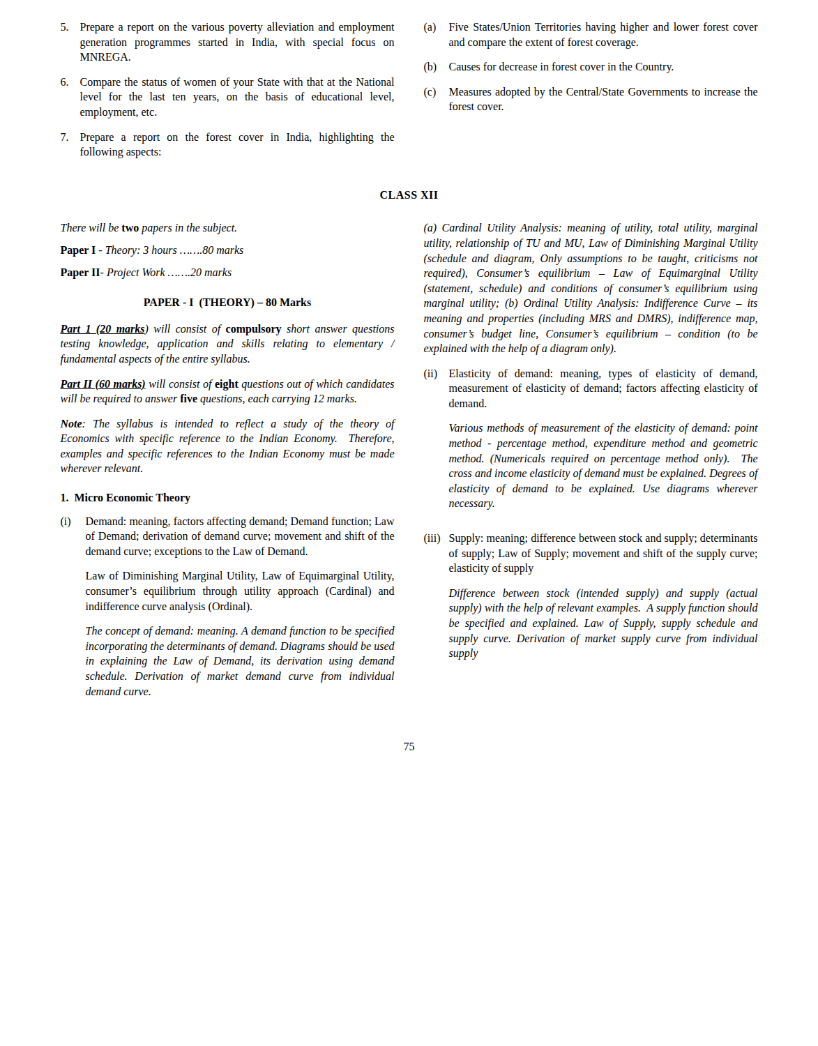5. Prepare a report on the various poverty alleviation and employment generation programmes started in India, with special focus on MNREGA.
6. Compare the status of women of your State with that at the National level for the last ten years, on the basis of educational level, employment, etc.
7. Prepare a report on the forest cover in India, highlighting the following aspects:
(a) Five States/Union Territories having higher and lower forest cover and compare the extent of forest coverage.
(b) Causes for decrease in forest cover in the Country.
(c) Measures adopted by the Central/State Governments to increase the forest cover.
CLASS XII
There will be two papers in the subject.
Paper I - Theory: 3 hours …….80 marks
Paper II- Project Work …….20 marks
PAPER - I (THEORY) – 80 Marks
Part 1 (20 marks) will consist of compulsory short answer questions testing knowledge, application and skills relating to elementary / fundamental aspects of the entire syllabus.
Part II (60 marks) will consist of eight questions out of which candidates will be required to answer five questions, each carrying 12 marks.
Note: The syllabus is intended to reflect a study of the theory of Economics with specific reference to the Indian Economy. Therefore, examples and specific references to the Indian Economy must be made wherever relevant.
1. Micro Economic Theory
(i) Demand: meaning, factors affecting demand; Demand function; Law of Demand; derivation of demand curve; movement and shift of the demand curve; exceptions to the Law of Demand.
Law of Diminishing Marginal Utility, Law of Equimarginal Utility, consumer’s equilibrium through utility approach (Cardinal) and indifference curve analysis (Ordinal).
The concept of demand: meaning. A demand function to be specified incorporating the determinants of demand. Diagrams should be used in explaining the Law of Demand, its derivation using demand schedule. Derivation of market demand curve from individual demand curve.
(a) Cardinal Utility Analysis: meaning of utility, total utility, marginal utility, relationship of TU and MU, Law of Diminishing Marginal Utility (schedule and diagram, Only assumptions to be taught, criticisms not required), Consumer’s equilibrium – Law of Equimarginal Utility (statement, schedule) and conditions of consumer’s equilibrium using marginal utility; (b) Ordinal Utility Analysis: Indifference Curve – its meaning and properties (including MRS and DMRS), indifference map, consumer’s budget line, Consumer’s equilibrium – condition (to be explained with the help of a diagram only).
(ii) Elasticity of demand: meaning, types of elasticity of demand, measurement of elasticity of demand; factors affecting elasticity of demand.
Various methods of measurement of the elasticity of demand: point method - percentage method, expenditure method and geometric method. (Numericals required on percentage method only). The cross and income elasticity of demand must be explained. Degrees of elasticity of demand to be explained. Use diagrams wherever necessary.
(iii) Supply: meaning; difference between stock and supply; determinants of supply; Law of Supply; movement and shift of the supply curve; elasticity of supply
Difference between stock (intended supply) and supply (actual supply) with the help of relevant examples. A supply function should be specified and explained. Law of Supply, supply schedule and supply curve. Derivation of market supply curve from individual supply
75